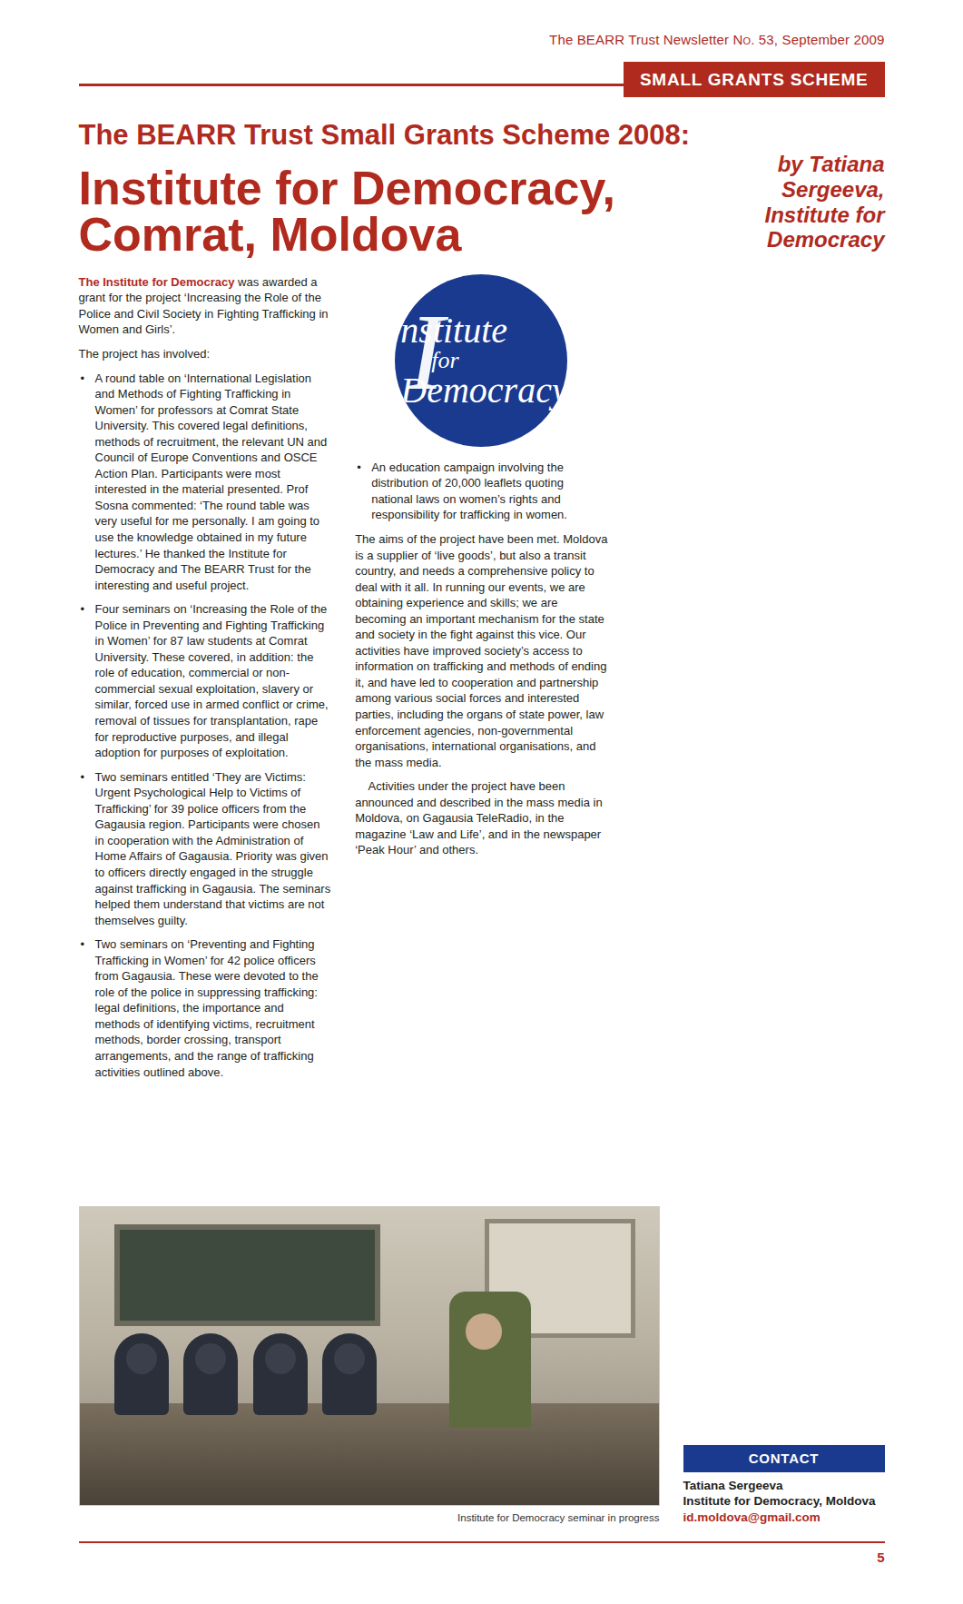The BEARR Trust Newsletter No. 53, September 2009
SMALL GRANTS SCHEME
The BEARR Trust Small Grants Scheme 2008:
Institute for Democracy, Comrat, Moldova
by Tatiana Sergeeva,
Institute for Democracy
The Institute for Democracy was awarded a grant for the project ‘Increasing the Role of the Police and Civil Society in Fighting Trafficking in Women and Girls’.
The project has involved:
A round table on ‘International Legislation and Methods of Fighting Trafficking in Women’ for professors at Comrat State University. This covered legal definitions, methods of recruitment, the relevant UN and Council of Europe Conventions and OSCE Action Plan. Participants were most interested in the material presented. Prof Sosna commented: ‘The round table was very useful for me personally. I am going to use the knowledge obtained in my future lectures.’ He thanked the Institute for Democracy and The BEARR Trust for the interesting and useful project.
Four seminars on ‘Increasing the Role of the Police in Preventing and Fighting Trafficking in Women’ for 87 law students at Comrat University. These covered, in addition: the role of education, commercial or non-commercial sexual exploitation, slavery or similar, forced use in armed conflict or crime, removal of tissues for transplantation, rape for reproductive purposes, and illegal adoption for purposes of exploitation.
Two seminars entitled ‘They are Victims: Urgent Psychological Help to Victims of Trafficking’ for 39 police officers from the Gagausia region. Participants were chosen in cooperation with the Administration of Home Affairs of Gagausia. Priority was given to officers directly engaged in the struggle against trafficking in Gagausia. The seminars helped them understand that victims are not themselves guilty.
Two seminars on ‘Preventing and Fighting Trafficking in Women’ for 42 police officers from Gagausia. These were devoted to the role of the police in suppressing trafficking: legal definitions, the importance and methods of identifying victims, recruitment methods, border crossing, transport arrangements, and the range of trafficking activities outlined above.
I nstitute for Democracy
An education campaign involving the distribution of 20,000 leaflets quoting national laws on women’s rights and responsibility for trafficking in women.
The aims of the project have been met. Moldova is a supplier of ‘live goods’, but also a transit country, and needs a comprehensive policy to deal with it all. In running our events, we are obtaining experience and skills; we are becoming an important mechanism for the state and society in the fight against this vice. Our activities have improved society’s access to information on trafficking and methods of ending it, and have led to cooperation and partnership among various social forces and interested parties, including the organs of state power, law enforcement agencies, non-governmental organisations, international organisations, and the mass media.
Activities under the project have been announced and described in the mass media in Moldova, on Gagausia TeleRadio, in the magazine ‘Law and Life’, and in the newspaper ‘Peak Hour’ and others.
Institute for Democracy seminar in progress
CONTACT
Tatiana Sergeeva
Institute for Democracy, Moldova
id.moldova@gmail.com
5